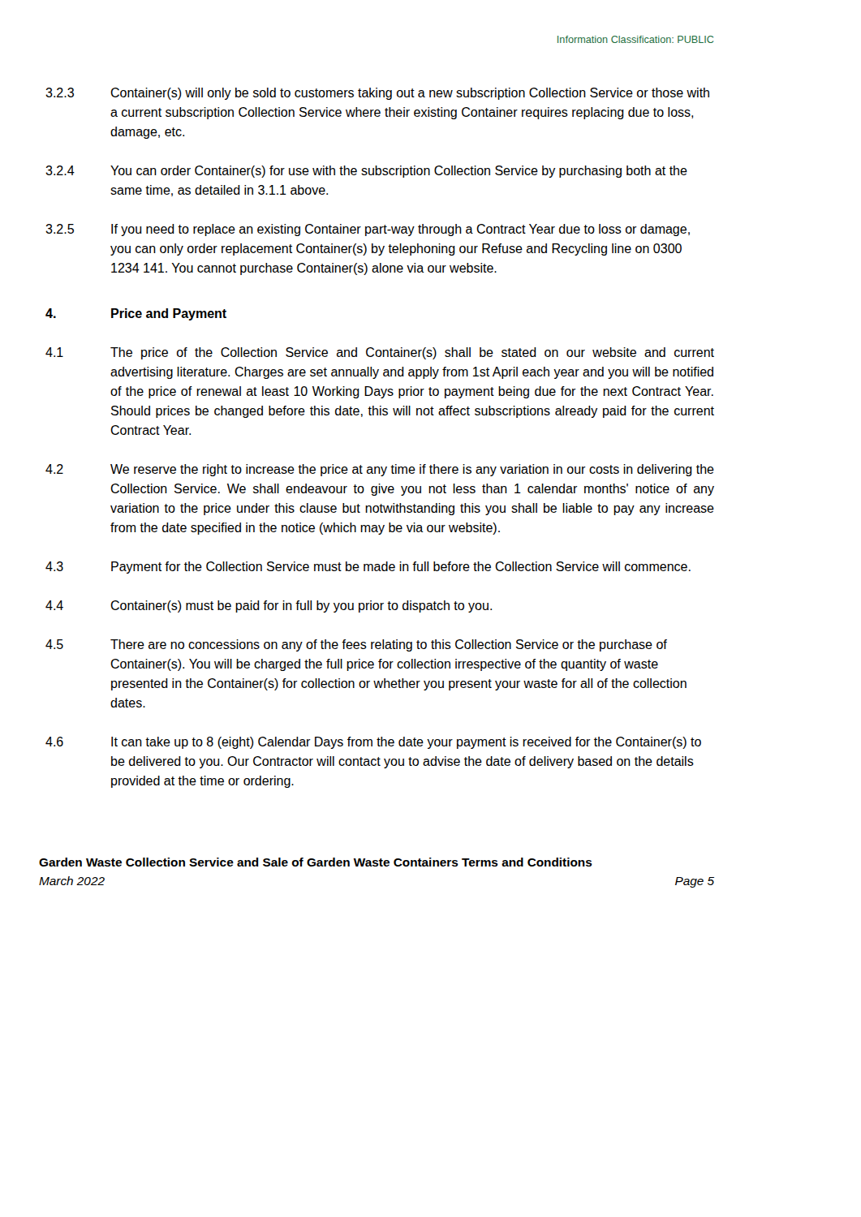Information Classification: PUBLIC
3.2.3
Container(s) will only be sold to customers taking out a new subscription Collection Service or those with a current subscription Collection Service where their existing Container requires replacing due to loss, damage, etc.
3.2.4
You can order Container(s) for use with the subscription Collection Service by purchasing both at the same time, as detailed in 3.1.1 above.
3.2.5
If you need to replace an existing Container part-way through a Contract Year due to loss or damage, you can only order replacement Container(s) by telephoning our Refuse and Recycling line on 0300 1234 141. You cannot purchase Container(s) alone via our website.
4. Price and Payment
4.1
The price of the Collection Service and Container(s) shall be stated on our website and current advertising literature. Charges are set annually and apply from 1st April each year and you will be notified of the price of renewal at least 10 Working Days prior to payment being due for the next Contract Year. Should prices be changed before this date, this will not affect subscriptions already paid for the current Contract Year.
4.2
We reserve the right to increase the price at any time if there is any variation in our costs in delivering the Collection Service. We shall endeavour to give you not less than 1 calendar months' notice of any variation to the price under this clause but notwithstanding this you shall be liable to pay any increase from the date specified in the notice (which may be via our website).
4.3
Payment for the Collection Service must be made in full before the Collection Service will commence.
4.4
Container(s) must be paid for in full by you prior to dispatch to you.
4.5
There are no concessions on any of the fees relating to this Collection Service or the purchase of Container(s). You will be charged the full price for collection irrespective of the quantity of waste presented in the Container(s) for collection or whether you present your waste for all of the collection dates.
4.6
It can take up to 8 (eight) Calendar Days from the date your payment is received for the Container(s) to be delivered to you. Our Contractor will contact you to advise the date of delivery based on the details provided at the time or ordering.
Garden Waste Collection Service and Sale of Garden Waste Containers Terms and Conditions
March 2022 Page 5